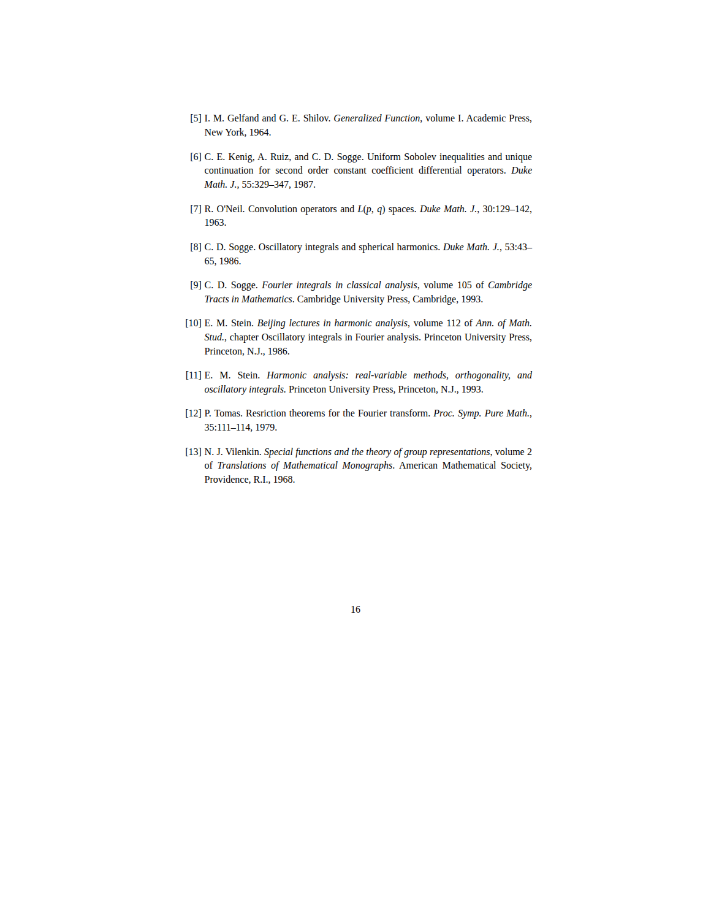[5] I. M. Gelfand and G. E. Shilov. Generalized Function, volume I. Academic Press, New York, 1964.
[6] C. E. Kenig, A. Ruiz, and C. D. Sogge. Uniform Sobolev inequalities and unique continuation for second order constant coefficient differential operators. Duke Math. J., 55:329–347, 1987.
[7] R. O'Neil. Convolution operators and L(p, q) spaces. Duke Math. J., 30:129–142, 1963.
[8] C. D. Sogge. Oscillatory integrals and spherical harmonics. Duke Math. J., 53:43–65, 1986.
[9] C. D. Sogge. Fourier integrals in classical analysis, volume 105 of Cambridge Tracts in Mathematics. Cambridge University Press, Cambridge, 1993.
[10] E. M. Stein. Beijing lectures in harmonic analysis, volume 112 of Ann. of Math. Stud., chapter Oscillatory integrals in Fourier analysis. Princeton University Press, Princeton, N.J., 1986.
[11] E. M. Stein. Harmonic analysis: real-variable methods, orthogonality, and oscillatory integrals. Princeton University Press, Princeton, N.J., 1993.
[12] P. Tomas. Resriction theorems for the Fourier transform. Proc. Symp. Pure Math., 35:111–114, 1979.
[13] N. J. Vilenkin. Special functions and the theory of group representations, volume 2 of Translations of Mathematical Monographs. American Mathematical Society, Providence, R.I., 1968.
16